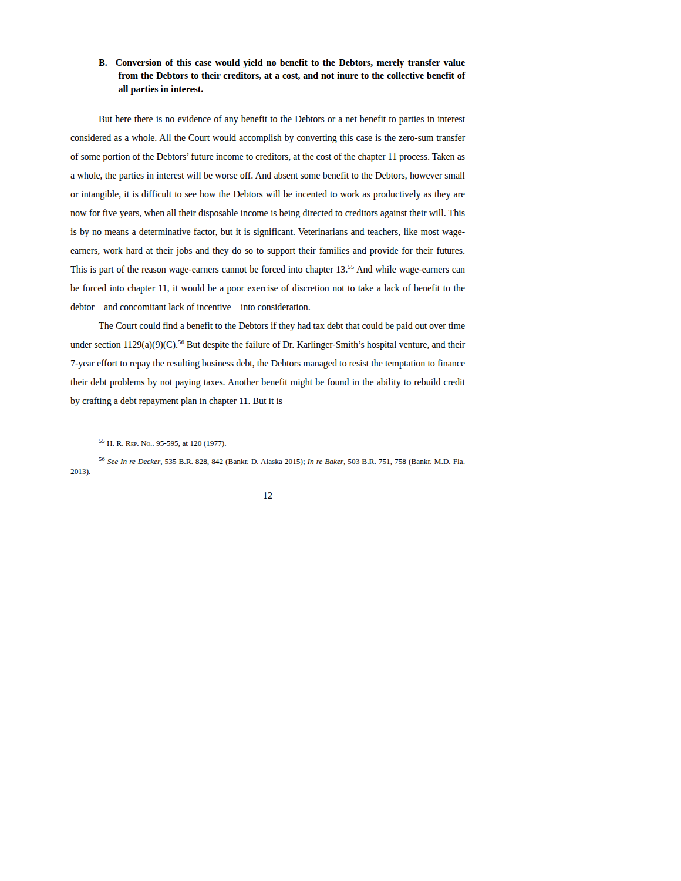B. Conversion of this case would yield no benefit to the Debtors, merely transfer value from the Debtors to their creditors, at a cost, and not inure to the collective benefit of all parties in interest.
But here there is no evidence of any benefit to the Debtors or a net benefit to parties in interest considered as a whole. All the Court would accomplish by converting this case is the zero-sum transfer of some portion of the Debtors’ future income to creditors, at the cost of the chapter 11 process. Taken as a whole, the parties in interest will be worse off. And absent some benefit to the Debtors, however small or intangible, it is difficult to see how the Debtors will be incented to work as productively as they are now for five years, when all their disposable income is being directed to creditors against their will. This is by no means a determinative factor, but it is significant. Veterinarians and teachers, like most wage-earners, work hard at their jobs and they do so to support their families and provide for their futures. This is part of the reason wage-earners cannot be forced into chapter 13.55 And while wage-earners can be forced into chapter 11, it would be a poor exercise of discretion not to take a lack of benefit to the debtor—and concomitant lack of incentive—into consideration.
The Court could find a benefit to the Debtors if they had tax debt that could be paid out over time under section 1129(a)(9)(C).56 But despite the failure of Dr. Karlinger-Smith’s hospital venture, and their 7-year effort to repay the resulting business debt, the Debtors managed to resist the temptation to finance their debt problems by not paying taxes. Another benefit might be found in the ability to rebuild credit by crafting a debt repayment plan in chapter 11. But it is
55 H. R. Rep. No.. 95-595, at 120 (1977).
56 See In re Decker, 535 B.R. 828, 842 (Bankr. D. Alaska 2015); In re Baker, 503 B.R. 751, 758 (Bankr. M.D. Fla. 2013).
12